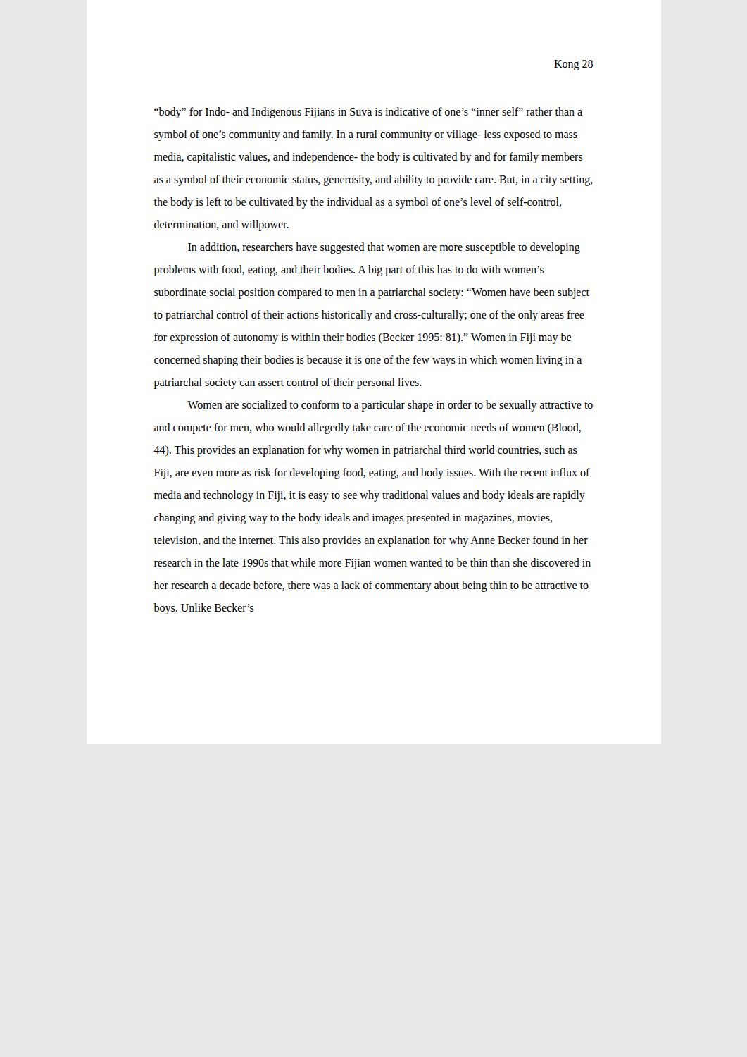Kong 28
“body” for Indo- and Indigenous Fijians in Suva is indicative of one’s “inner self” rather than a symbol of one’s community and family. In a rural community or village- less exposed to mass media, capitalistic values, and independence- the body is cultivated by and for family members as a symbol of their economic status, generosity, and ability to provide care. But, in a city setting, the body is left to be cultivated by the individual as a symbol of one’s level of self-control, determination, and willpower.
In addition, researchers have suggested that women are more susceptible to developing problems with food, eating, and their bodies. A big part of this has to do with women’s subordinate social position compared to men in a patriarchal society: “Women have been subject to patriarchal control of their actions historically and cross-culturally; one of the only areas free for expression of autonomy is within their bodies (Becker 1995: 81).” Women in Fiji may be concerned shaping their bodies is because it is one of the few ways in which women living in a patriarchal society can assert control of their personal lives.
Women are socialized to conform to a particular shape in order to be sexually attractive to and compete for men, who would allegedly take care of the economic needs of women (Blood, 44). This provides an explanation for why women in patriarchal third world countries, such as Fiji, are even more as risk for developing food, eating, and body issues. With the recent influx of media and technology in Fiji, it is easy to see why traditional values and body ideals are rapidly changing and giving way to the body ideals and images presented in magazines, movies, television, and the internet. This also provides an explanation for why Anne Becker found in her research in the late 1990s that while more Fijian women wanted to be thin than she discovered in her research a decade before, there was a lack of commentary about being thin to be attractive to boys. Unlike Becker’s